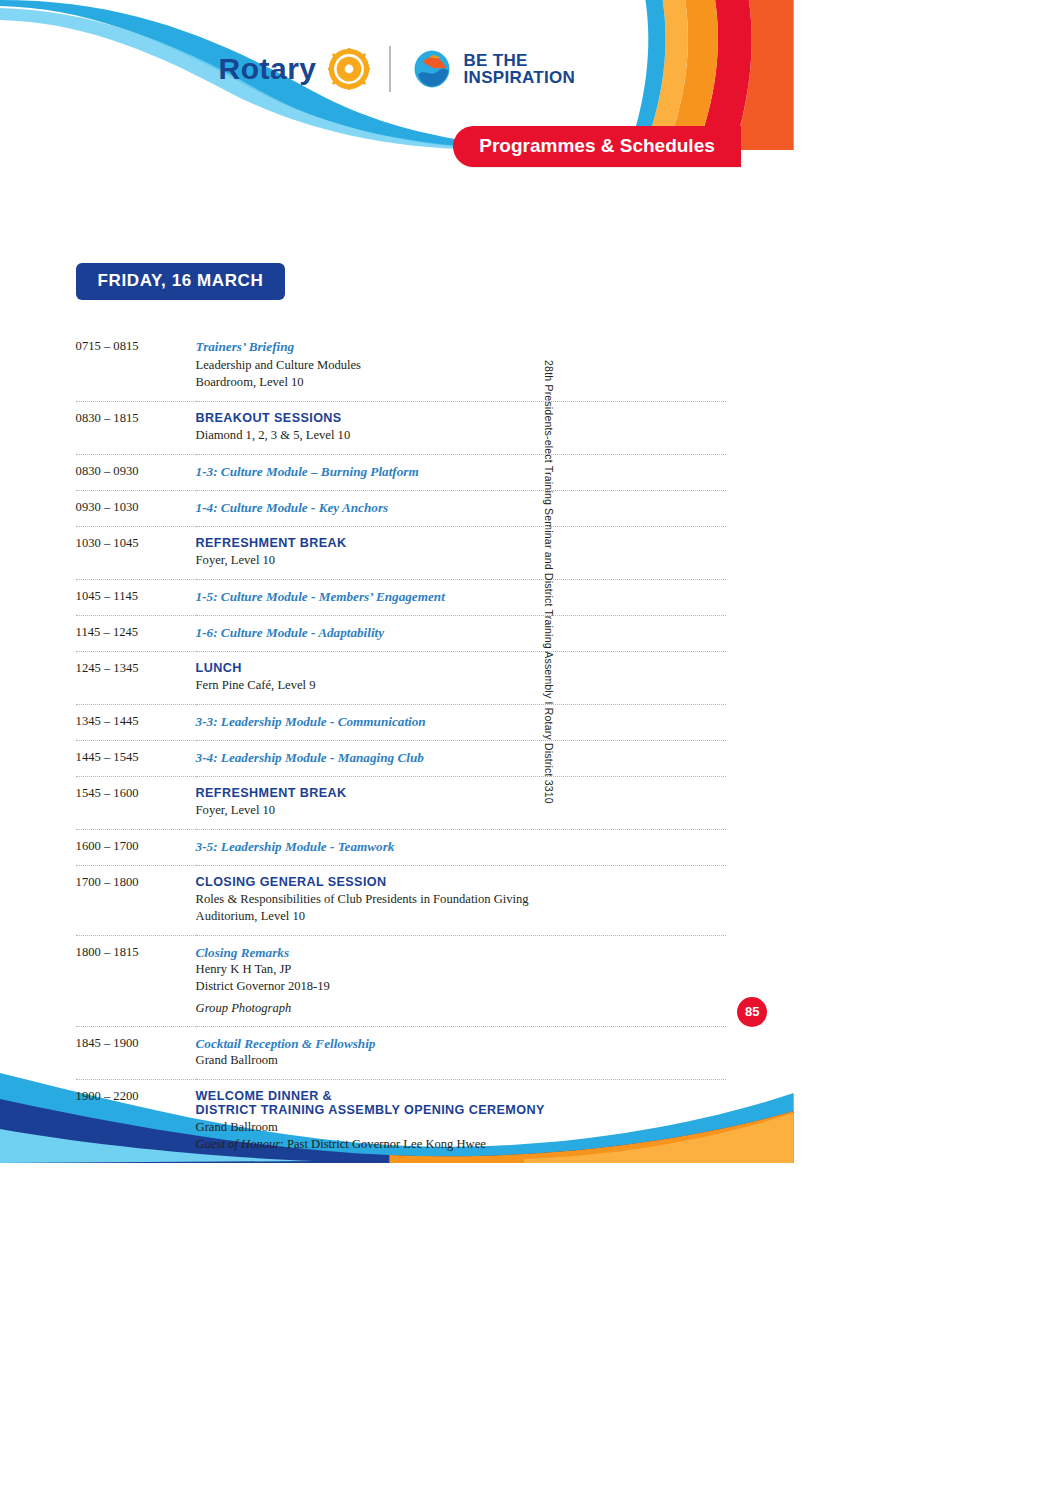Rotary
BE THE
INSPIRATION
Programmes & Schedules
FRIDAY, 16 MARCH
| 0715 – 0815 | Trainers’ Briefing Leadership and Culture Modules Boardroom, Level 10 |
| 0830 – 1815 | BREAKOUT SESSIONS Diamond 1, 2, 3 & 5, Level 10 |
| 0830 – 0930 | 1-3: Culture Module – Burning Platform |
| 0930 – 1030 | 1-4: Culture Module - Key Anchors |
| 1030 – 1045 | REFRESHMENT BREAK Foyer, Level 10 |
| 1045 – 1145 | 1-5: Culture Module - Members’ Engagement |
| 1145 – 1245 | 1-6: Culture Module - Adaptability |
| 1245 – 1345 | LUNCH Fern Pine Café, Level 9 |
| 1345 – 1445 | 3-3: Leadership Module - Communication |
| 1445 – 1545 | 3-4: Leadership Module - Managing Club |
| 1545 – 1600 | REFRESHMENT BREAK Foyer, Level 10 |
| 1600 – 1700 | 3-5: Leadership Module - Teamwork |
| 1700 – 1800 | CLOSING GENERAL SESSION Roles & Responsibilities of Club Presidents in Foundation Giving Auditorium, Level 10 |
| 1800 – 1815 | Closing Remarks Henry K H Tan, JP District Governor 2018-19 Group Photograph |
| 1845 – 1900 | Cocktail Reception & Fellowship Grand Ballroom |
| 1900 – 2200 | WELCOME DINNER & DISTRICT TRAINING ASSEMBLY OPENING CEREMONY Grand Ballroom Guest of Honour : Past District Governor Lee Kong Hwee |
28th Presidents-elect Training Seminar and District Training Assembly I Rotary District 3310
85